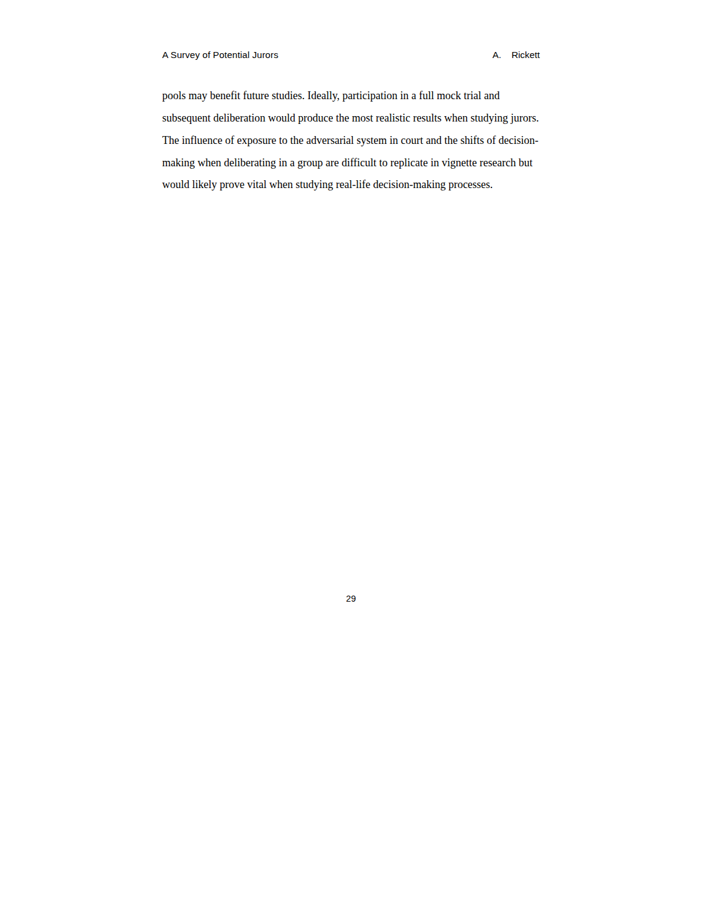A Survey of Potential Jurors A. Rickett
pools may benefit future studies. Ideally, participation in a full mock trial and subsequent deliberation would produce the most realistic results when studying jurors. The influence of exposure to the adversarial system in court and the shifts of decision-making when deliberating in a group are difficult to replicate in vignette research but would likely prove vital when studying real-life decision-making processes.
29